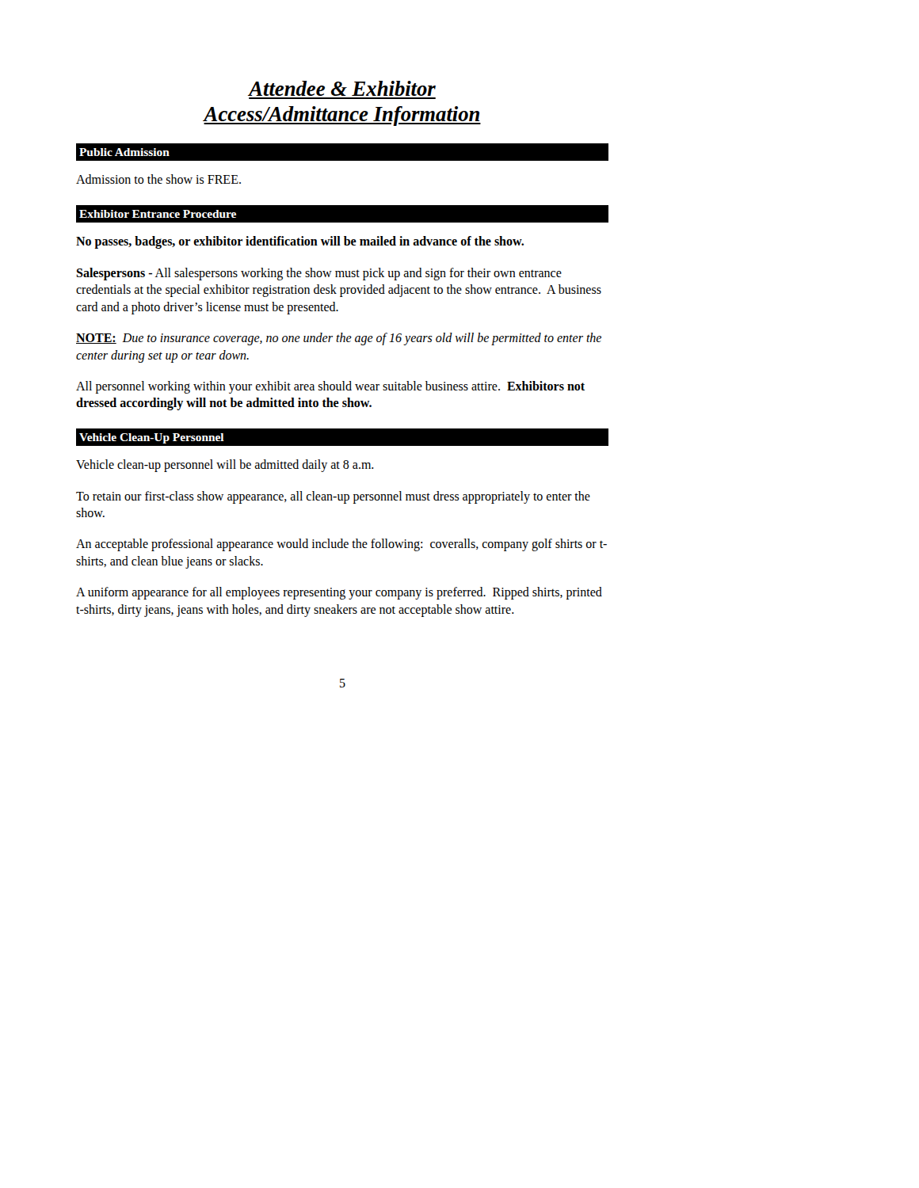Attendee & Exhibitor
Access/Admittance Information
Public Admission
Admission to the show is FREE.
Exhibitor Entrance Procedure
No passes, badges, or exhibitor identification will be mailed in advance of the show.
Salespersons - All salespersons working the show must pick up and sign for their own entrance credentials at the special exhibitor registration desk provided adjacent to the show entrance. A business card and a photo driver’s license must be presented.
NOTE: Due to insurance coverage, no one under the age of 16 years old will be permitted to enter the center during set up or tear down.
All personnel working within your exhibit area should wear suitable business attire. Exhibitors not dressed accordingly will not be admitted into the show.
Vehicle Clean-Up Personnel
Vehicle clean-up personnel will be admitted daily at 8 a.m.
To retain our first-class show appearance, all clean-up personnel must dress appropriately to enter the show.
An acceptable professional appearance would include the following: coveralls, company golf shirts or t-shirts, and clean blue jeans or slacks.
A uniform appearance for all employees representing your company is preferred. Ripped shirts, printed t-shirts, dirty jeans, jeans with holes, and dirty sneakers are not acceptable show attire.
5